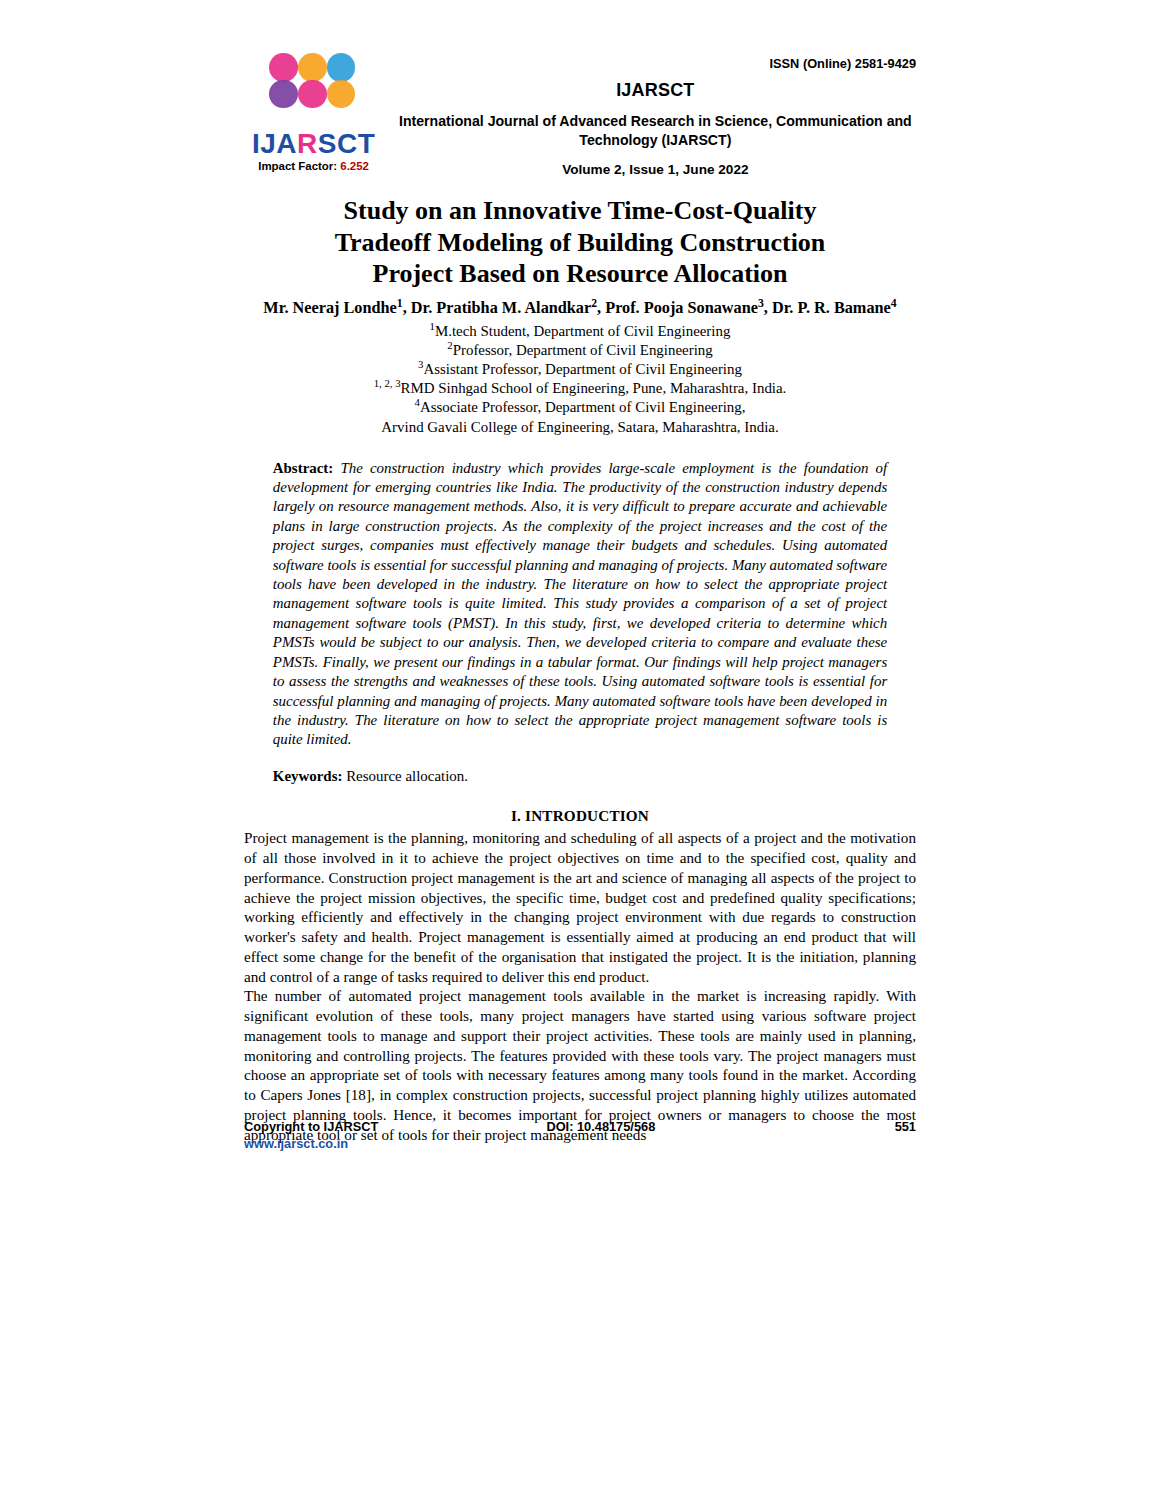IJARSCT
Impact Factor: 6.252
ISSN (Online) 2581-9429
IJARSCT
International Journal of Advanced Research in Science, Communication and Technology (IJARSCT)
Volume 2, Issue 1, June 2022
Study on an Innovative Time-Cost-Quality
Tradeoff Modeling of Building Construction
Project Based on Resource Allocation
Mr. Neeraj Londhe1, Dr. Pratibha M. Alandkar2, Prof. Pooja Sonawane3, Dr. P. R. Bamane4
1M.tech Student, Department of Civil Engineering
2Professor, Department of Civil Engineering
3Assistant Professor, Department of Civil Engineering
1, 2, 3RMD Sinhgad School of Engineering, Pune, Maharashtra, India.
4Associate Professor, Department of Civil Engineering,
Arvind Gavali College of Engineering, Satara, Maharashtra, India.
Abstract: The construction industry which provides large-scale employment is the foundation of development for emerging countries like India. The productivity of the construction industry depends largely on resource management methods. Also, it is very difficult to prepare accurate and achievable plans in large construction projects. As the complexity of the project increases and the cost of the project surges, companies must effectively manage their budgets and schedules. Using automated software tools is essential for successful planning and managing of projects. Many automated software tools have been developed in the industry. The literature on how to select the appropriate project management software tools is quite limited. This study provides a comparison of a set of project management software tools (PMST). In this study, first, we developed criteria to determine which PMSTs would be subject to our analysis. Then, we developed criteria to compare and evaluate these PMSTs. Finally, we present our findings in a tabular format. Our findings will help project managers to assess the strengths and weaknesses of these tools. Using automated software tools is essential for successful planning and managing of projects. Many automated software tools have been developed in the industry. The literature on how to select the appropriate project management software tools is quite limited.
Keywords: Resource allocation.
I. INTRODUCTION
Project management is the planning, monitoring and scheduling of all aspects of a project and the motivation of all those involved in it to achieve the project objectives on time and to the specified cost, quality and performance. Construction project management is the art and science of managing all aspects of the project to achieve the project mission objectives, the specific time, budget cost and predefined quality specifications; working efficiently and effectively in the changing project environment with due regards to construction worker's safety and health. Project management is essentially aimed at producing an end product that will effect some change for the benefit of the organisation that instigated the project. It is the initiation, planning and control of a range of tasks required to deliver this end product.
The number of automated project management tools available in the market is increasing rapidly. With significant evolution of these tools, many project managers have started using various software project management tools to manage and support their project activities. These tools are mainly used in planning, monitoring and controlling projects. The features provided with these tools vary. The project managers must choose an appropriate set of tools with necessary features among many tools found in the market. According to Capers Jones [18], in complex construction projects, successful project planning highly utilizes automated project planning tools. Hence, it becomes important for project owners or managers to choose the most appropriate tool or set of tools for their project management needs
Copyright to IJARSCT
www.ijarsct.co.in
DOI: 10.48175/568
551